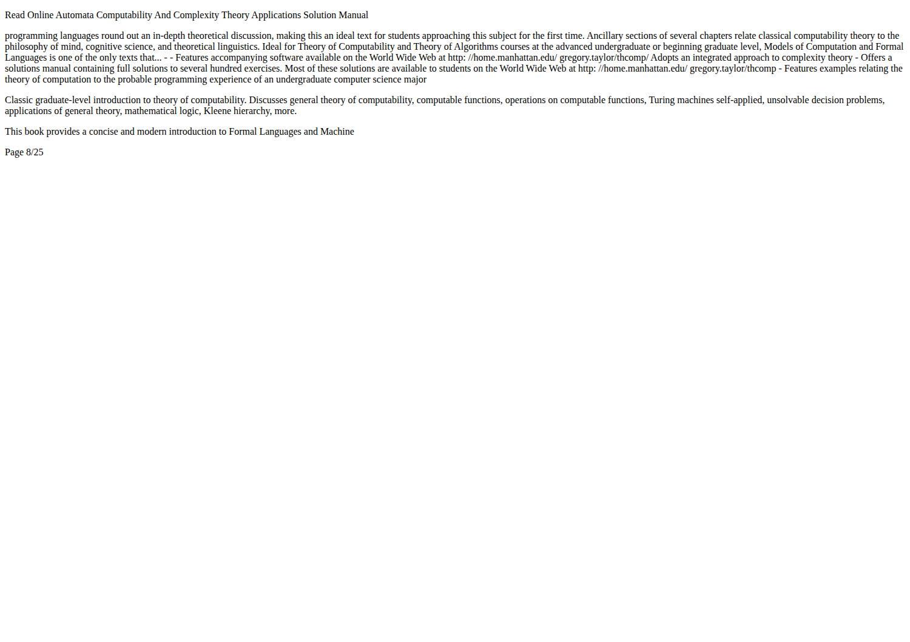Read Online Automata Computability And Complexity Theory Applications Solution Manual
programming languages round out an in-depth theoretical discussion, making this an ideal text for students approaching this subject for the first time. Ancillary sections of several chapters relate classical computability theory to the philosophy of mind, cognitive science, and theoretical linguistics. Ideal for Theory of Computability and Theory of Algorithms courses at the advanced undergraduate or beginning graduate level, Models of Computation and Formal Languages is one of the only texts that... - - Features accompanying software available on the World Wide Web at http: //home.manhattan.edu/ gregory.taylor/thcomp/ Adopts an integrated approach to complexity theory - Offers a solutions manual containing full solutions to several hundred exercises. Most of these solutions are available to students on the World Wide Web at http: //home.manhattan.edu/ gregory.taylor/thcomp - Features examples relating the theory of computation to the probable programming experience of an undergraduate computer science major
Classic graduate-level introduction to theory of computability. Discusses general theory of computability, computable functions, operations on computable functions, Turing machines self-applied, unsolvable decision problems, applications of general theory, mathematical logic, Kleene hierarchy, more.
This book provides a concise and modern introduction to Formal Languages and Machine
Page 8/25